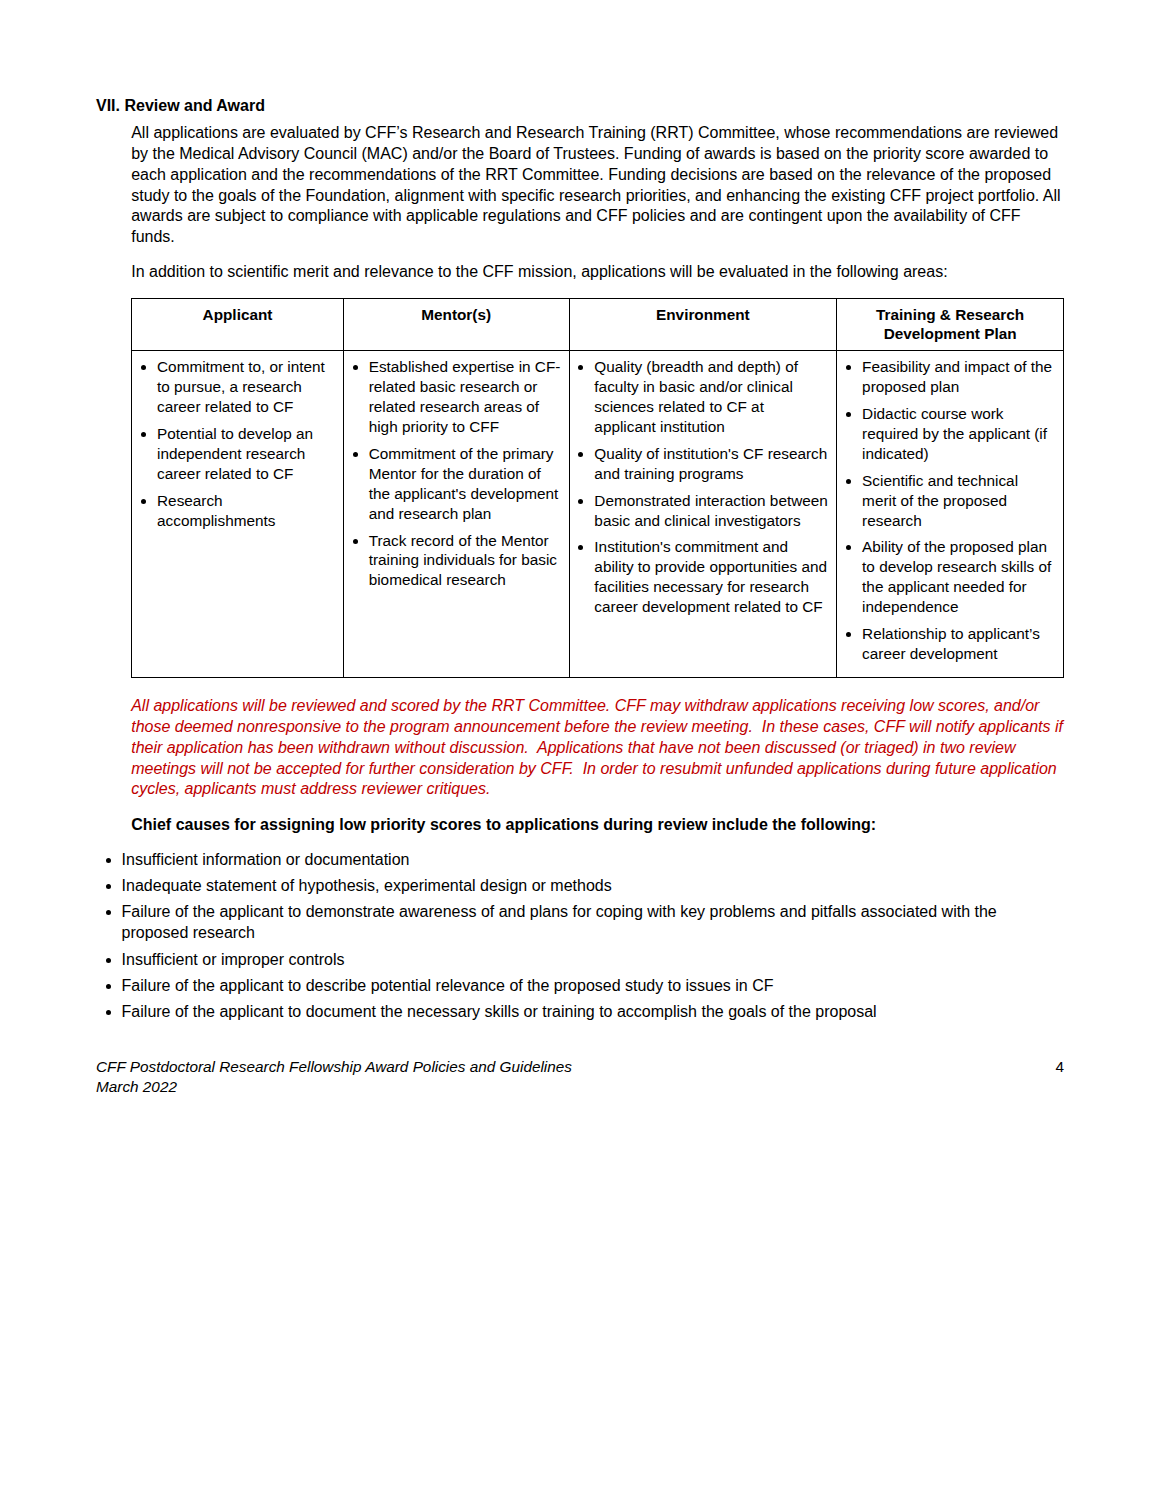VII. Review and Award
All applications are evaluated by CFF’s Research and Research Training (RRT) Committee, whose recommendations are reviewed by the Medical Advisory Council (MAC) and/or the Board of Trustees. Funding of awards is based on the priority score awarded to each application and the recommendations of the RRT Committee. Funding decisions are based on the relevance of the proposed study to the goals of the Foundation, alignment with specific research priorities, and enhancing the existing CFF project portfolio. All awards are subject to compliance with applicable regulations and CFF policies and are contingent upon the availability of CFF funds.
In addition to scientific merit and relevance to the CFF mission, applications will be evaluated in the following areas:
| Applicant | Mentor(s) | Environment | Training & Research Development Plan |
| --- | --- | --- | --- |
| Commitment to, or intent to pursue, a research career related to CF Potential to develop an independent research career related to CF Research accomplishments | Established expertise in CF-related basic research or related research areas of high priority to CFF Commitment of the primary Mentor for the duration of the applicant's development and research plan Track record of the Mentor training individuals for basic biomedical research | Quality (breadth and depth) of faculty in basic and/or clinical sciences related to CF at applicant institution Quality of institution's CF research and training programs Demonstrated interaction between basic and clinical investigators Institution's commitment and ability to provide opportunities and facilities necessary for research career development related to CF | Feasibility and impact of the proposed plan Didactic course work required by the applicant (if indicated) Scientific and technical merit of the proposed research Ability of the proposed plan to develop research skills of the applicant needed for independence Relationship to applicant’s career development |
All applications will be reviewed and scored by the RRT Committee. CFF may withdraw applications receiving low scores, and/or those deemed nonresponsive to the program announcement before the review meeting. In these cases, CFF will notify applicants if their application has been withdrawn without discussion. Applications that have not been discussed (or triaged) in two review meetings will not be accepted for further consideration by CFF. In order to resubmit unfunded applications during future application cycles, applicants must address reviewer critiques.
Chief causes for assigning low priority scores to applications during review include the following:
Insufficient information or documentation
Inadequate statement of hypothesis, experimental design or methods
Failure of the applicant to demonstrate awareness of and plans for coping with key problems and pitfalls associated with the proposed research
Insufficient or improper controls
Failure of the applicant to describe potential relevance of the proposed study to issues in CF
Failure of the applicant to document the necessary skills or training to accomplish the goals of the proposal
CFF Postdoctoral Research Fellowship Award Policies and Guidelines
March 2022
4